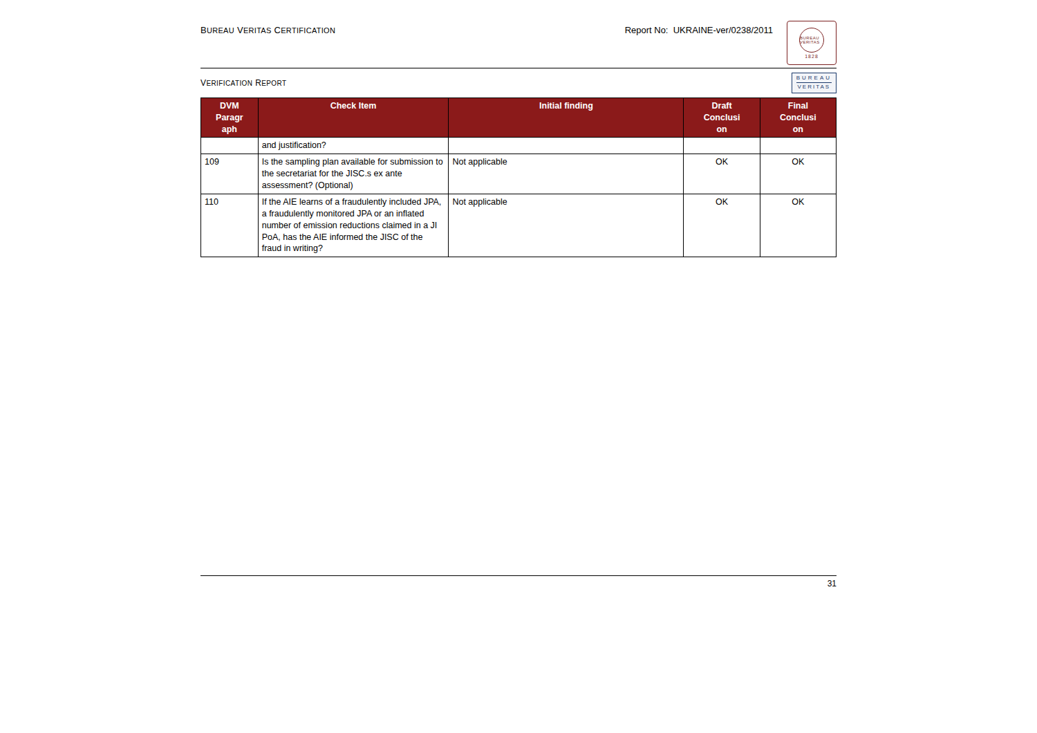BUREAU VERITAS CERTIFICATION
Report No: UKRAINE-ver/0238/2011
BUREAU VERITAS
1828
VERIFICATION REPORT
BUREAU VERITAS
| DVM Paragr aph | Check Item | Initial finding | Draft Conclusi on | Final Conclusi on |
| --- | --- | --- | --- | --- |
| | and justification? | | | |
| 109 | Is the sampling plan available for submission to the secretariat for the JISC.s ex ante assessment? (Optional) | Not applicable | OK | OK |
| 110 | If the AIE learns of a fraudulently included JPA, a fraudulently monitored JPA or an inflated number of emission reductions claimed in a JI PoA, has the AIE informed the JISC of the fraud in writing? | Not applicable | OK | OK |
31